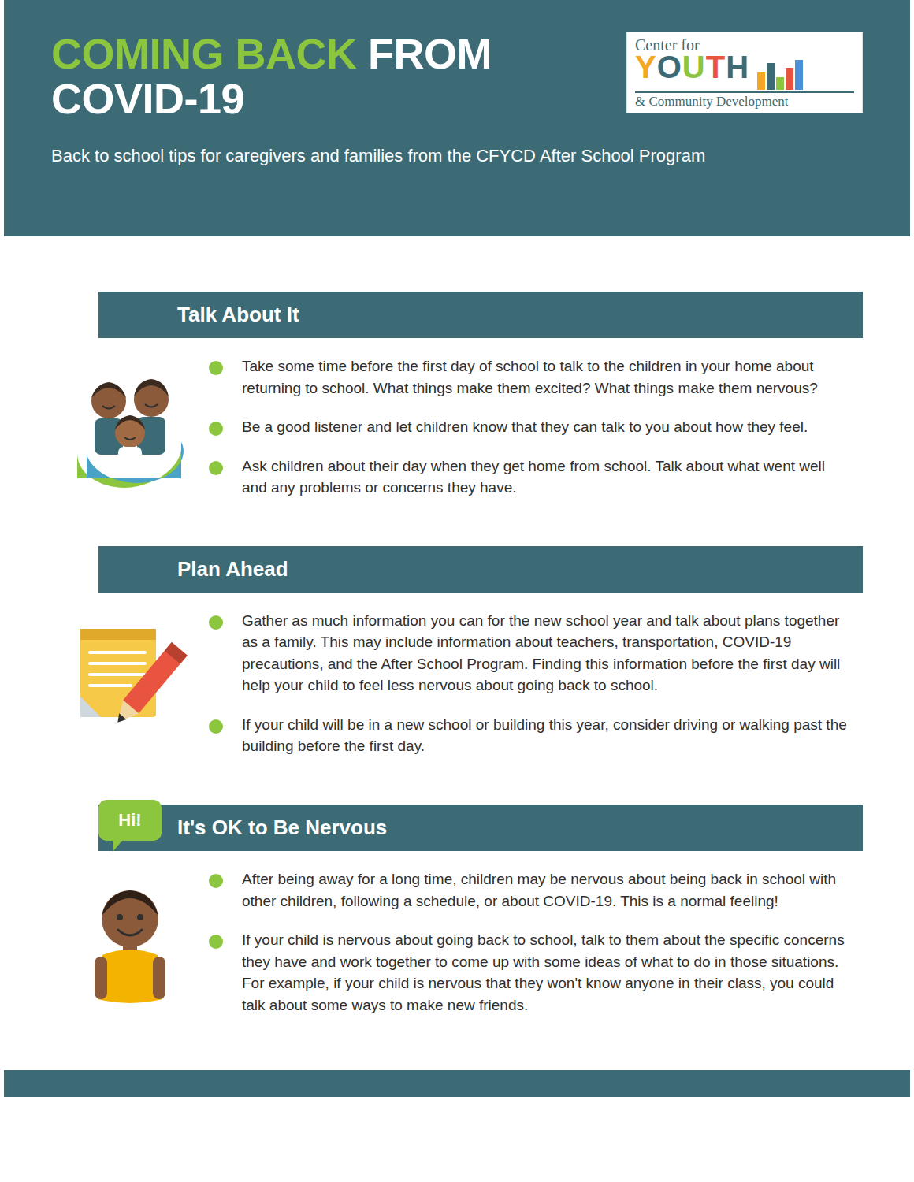COMING BACK FROM
COVID-19
Back to school tips for caregivers and families from the CFYCD After School Program
Center for YOUTH & Community Development
Talk About It
Take some time before the first day of school to talk to the children in your home about returning to school. What things make them excited? What things make them nervous?
Be a good listener and let children know that they can talk to you about how they feel.
Ask children about their day when they get home from school. Talk about what went well and any problems or concerns they have.
Plan Ahead
Gather as much information you can for the new school year and talk about plans together as a family. This may include information about teachers, transportation, COVID-19 precautions, and the After School Program. Finding this information before the first day will help your child to feel less nervous about going back to school.
If your child will be in a new school or building this year, consider driving or walking past the building before the first day.
Hi!
It's OK to Be Nervous
After being away for a long time, children may be nervous about being back in school with other children, following a schedule, or about COVID-19. This is a normal feeling!
If your child is nervous about going back to school, talk to them about the specific concerns they have and work together to come up with some ideas of what to do in those situations. For example, if your child is nervous that they won't know anyone in their class, you could talk about some ways to make new friends.